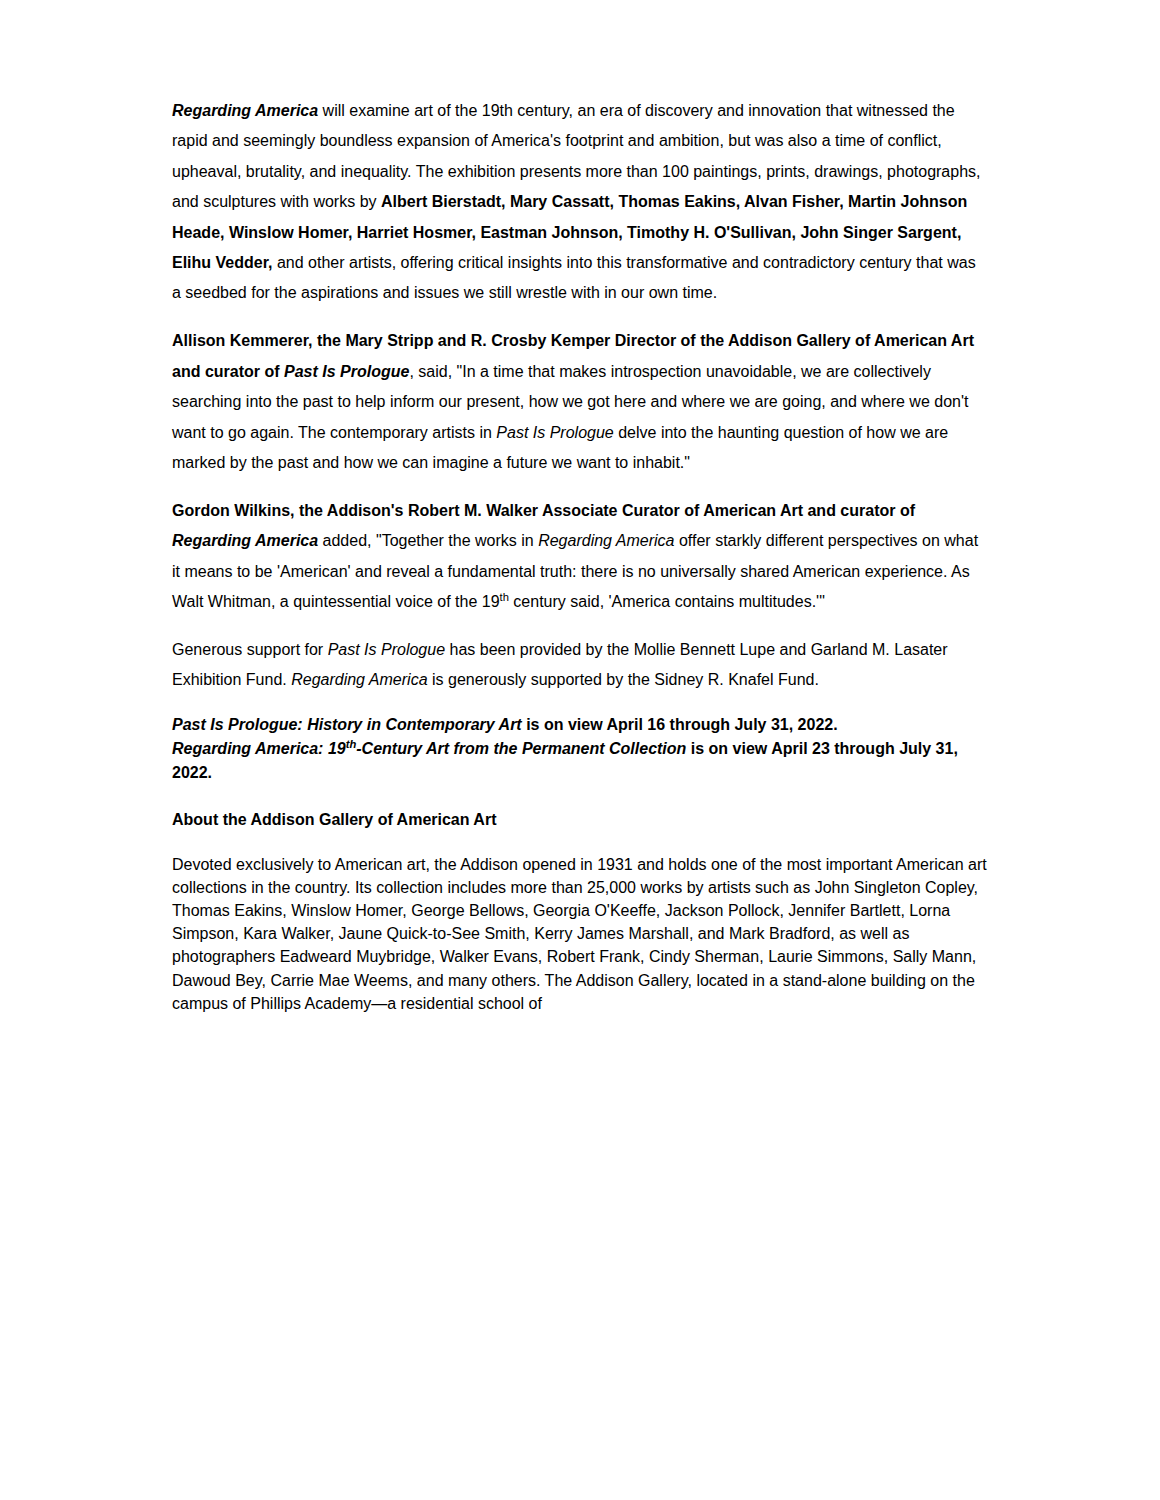Regarding America will examine art of the 19th century, an era of discovery and innovation that witnessed the rapid and seemingly boundless expansion of America's footprint and ambition, but was also a time of conflict, upheaval, brutality, and inequality. The exhibition presents more than 100 paintings, prints, drawings, photographs, and sculptures with works by Albert Bierstadt, Mary Cassatt, Thomas Eakins, Alvan Fisher, Martin Johnson Heade, Winslow Homer, Harriet Hosmer, Eastman Johnson, Timothy H. O'Sullivan, John Singer Sargent, Elihu Vedder, and other artists, offering critical insights into this transformative and contradictory century that was a seedbed for the aspirations and issues we still wrestle with in our own time.
Allison Kemmerer, the Mary Stripp and R. Crosby Kemper Director of the Addison Gallery of American Art and curator of Past Is Prologue, said, "In a time that makes introspection unavoidable, we are collectively searching into the past to help inform our present, how we got here and where we are going, and where we don't want to go again. The contemporary artists in Past Is Prologue delve into the haunting question of how we are marked by the past and how we can imagine a future we want to inhabit."
Gordon Wilkins, the Addison's Robert M. Walker Associate Curator of American Art and curator of Regarding America added, "Together the works in Regarding America offer starkly different perspectives on what it means to be 'American' and reveal a fundamental truth: there is no universally shared American experience. As Walt Whitman, a quintessential voice of the 19th century said, 'America contains multitudes.'"
Generous support for Past Is Prologue has been provided by the Mollie Bennett Lupe and Garland M. Lasater Exhibition Fund. Regarding America is generously supported by the Sidney R. Knafel Fund.
Past Is Prologue: History in Contemporary Art is on view April 16 through July 31, 2022.
Regarding America: 19th-Century Art from the Permanent Collection is on view April 23 through July 31, 2022.
About the Addison Gallery of American Art
Devoted exclusively to American art, the Addison opened in 1931 and holds one of the most important American art collections in the country. Its collection includes more than 25,000 works by artists such as John Singleton Copley, Thomas Eakins, Winslow Homer, George Bellows, Georgia O'Keeffe, Jackson Pollock, Jennifer Bartlett, Lorna Simpson, Kara Walker, Jaune Quick-to-See Smith, Kerry James Marshall, and Mark Bradford, as well as photographers Eadweard Muybridge, Walker Evans, Robert Frank, Cindy Sherman, Laurie Simmons, Sally Mann, Dawoud Bey, Carrie Mae Weems, and many others. The Addison Gallery, located in a stand-alone building on the campus of Phillips Academy—a residential school of